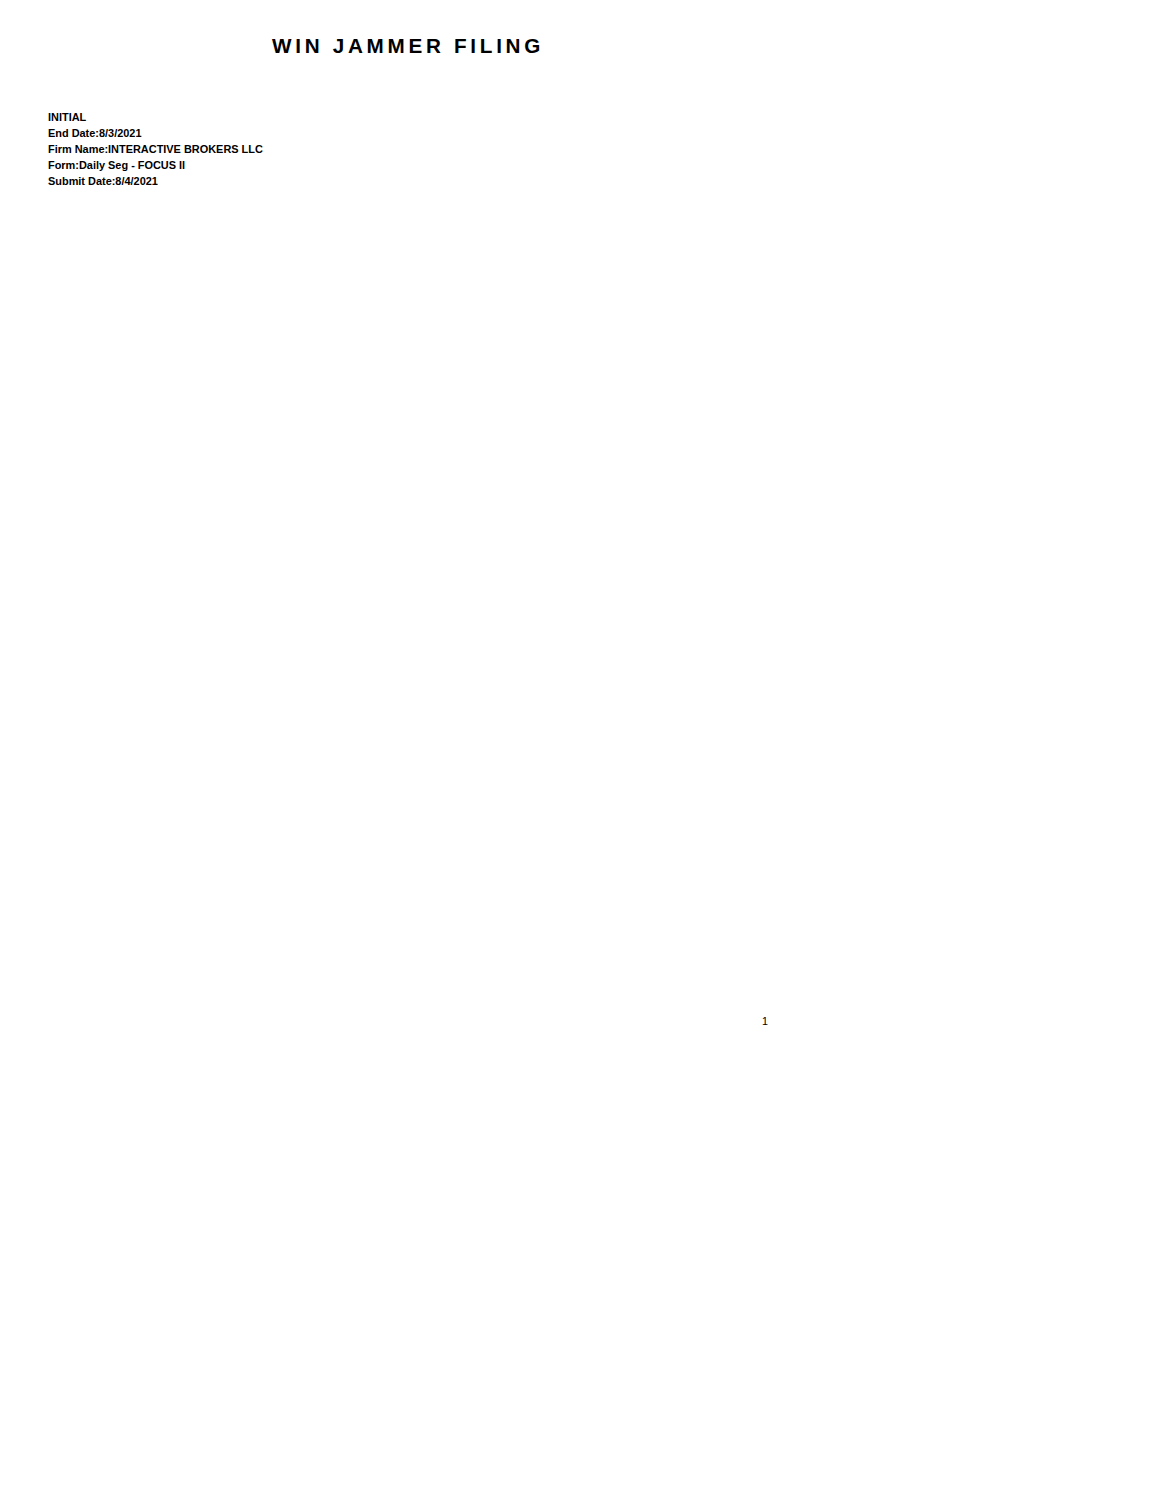WIN JAMMER FILING
INITIAL
End Date:8/3/2021
Firm Name:INTERACTIVE BROKERS LLC
Form:Daily Seg - FOCUS II
Submit Date:8/4/2021
1